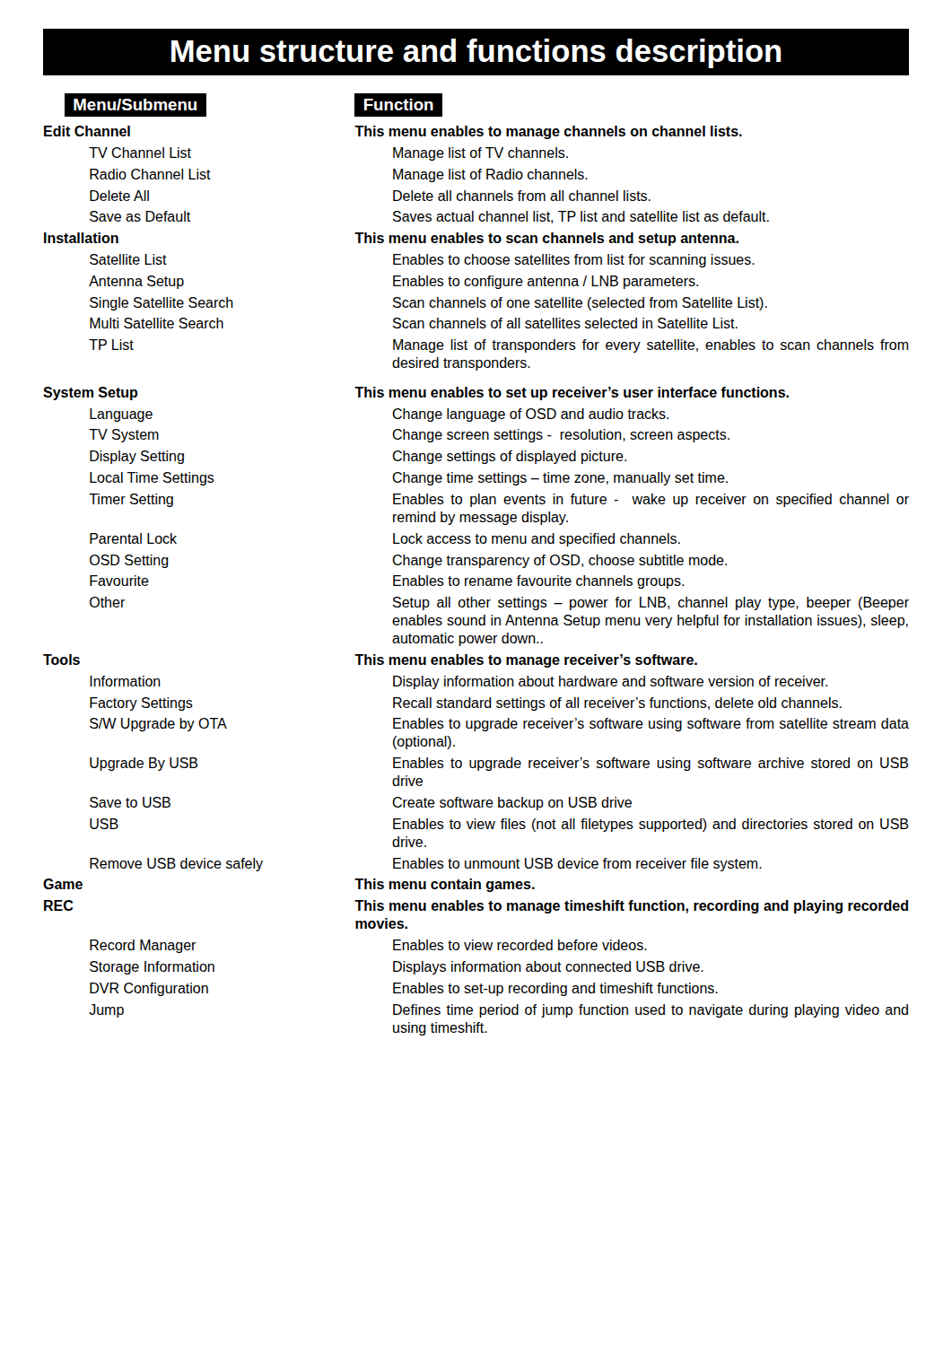Menu structure and functions description
Menu/Submenu
Function
| Edit Channel | This menu enables to manage channels on channel lists. |
| TV Channel List | Manage list of TV channels. |
| Radio Channel List | Manage list of Radio channels. |
| Delete All | Delete all channels from all channel lists. |
| Save as Default | Saves actual channel list, TP list and satellite list as default. |
| Installation | This menu enables to scan channels and setup antenna. |
| Satellite List | Enables to choose satellites from list for scanning issues. |
| Antenna Setup | Enables to configure antenna / LNB parameters. |
| Single Satellite Search | Scan channels of one satellite (selected from Satellite List). |
| Multi Satellite Search | Scan channels of all satellites selected in Satellite List. |
| TP List | Manage list of transponders for every satellite, enables to scan channels from desired transponders. |
| System Setup | This menu enables to set up receiver’s user interface functions. |
| Language | Change language of OSD and audio tracks. |
| TV System | Change screen settings - resolution, screen aspects. |
| Display Setting | Change settings of displayed picture. |
| Local Time Settings | Change time settings – time zone, manually set time. |
| Timer Setting | Enables to plan events in future - wake up receiver on specified channel or remind by message display. |
| Parental Lock | Lock access to menu and specified channels. |
| OSD Setting | Change transparency of OSD, choose subtitle mode. |
| Favourite | Enables to rename favourite channels groups. |
| Other | Setup all other settings – power for LNB, channel play type, beeper (Beeper enables sound in Antenna Setup menu very helpful for installation issues), sleep, automatic power down.. |
| Tools | This menu enables to manage receiver’s software. |
| Information | Display information about hardware and software version of receiver. |
| Factory Settings | Recall standard settings of all receiver’s functions, delete old channels. |
| S/W Upgrade by OTA | Enables to upgrade receiver’s software using software from satellite stream data (optional). |
| Upgrade By USB | Enables to upgrade receiver’s software using software archive stored on USB drive |
| Save to USB | Create software backup on USB drive |
| USB | Enables to view files (not all filetypes supported) and directories stored on USB drive. |
| Remove USB device safely | Enables to unmount USB device from receiver file system. |
| Game | This menu contain games. |
| REC | This menu enables to manage timeshift function, recording and playing recorded movies. |
| Record Manager | Enables to view recorded before videos. |
| Storage Information | Displays information about connected USB drive. |
| DVR Configuration | Enables to set-up recording and timeshift functions. |
| Jump | Defines time period of jump function used to navigate during playing video and using timeshift. |